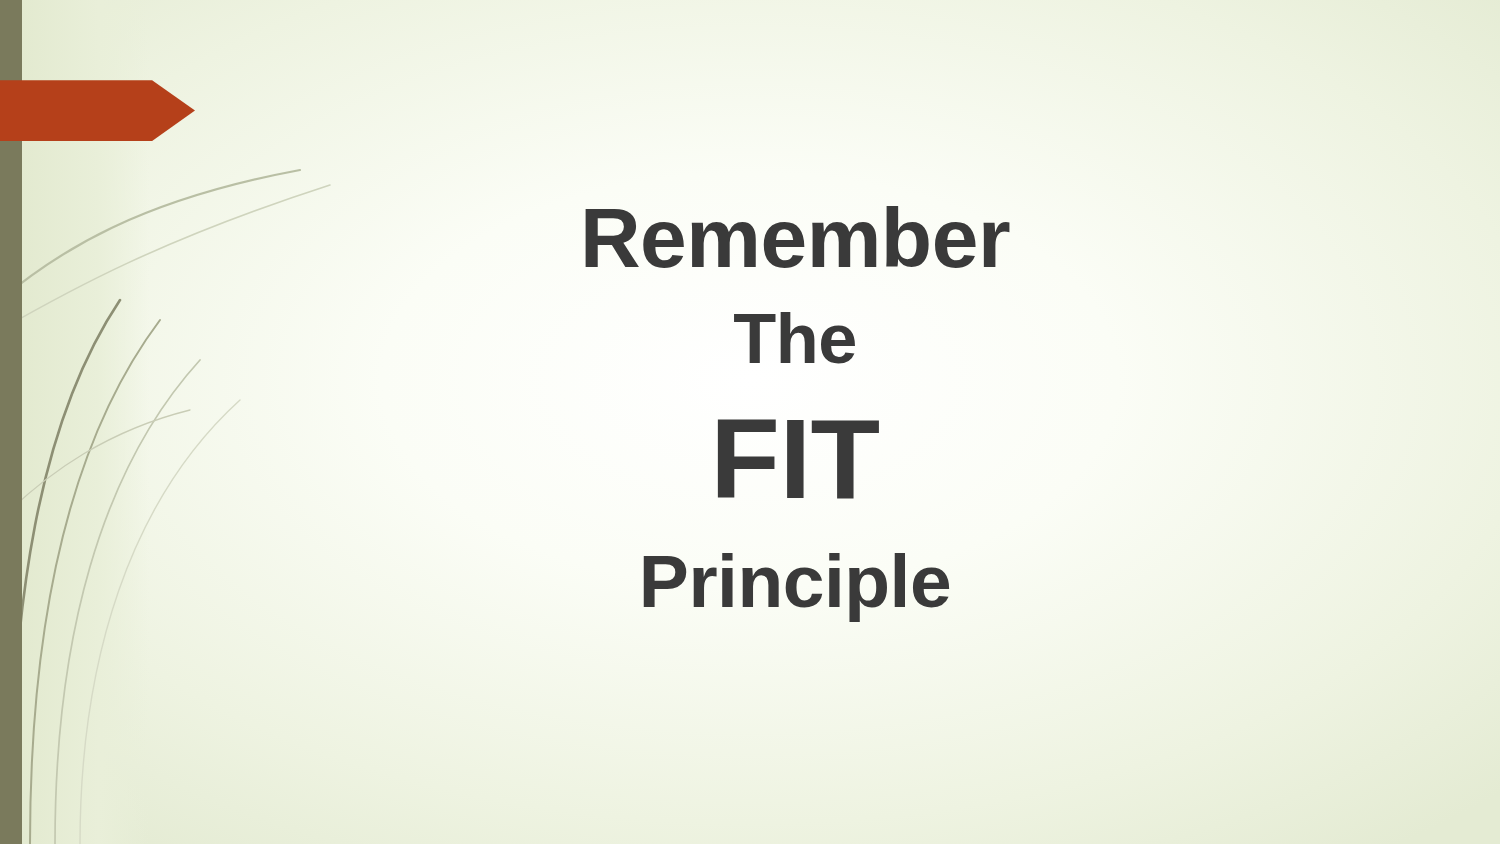Remember
The
FIT
Principle